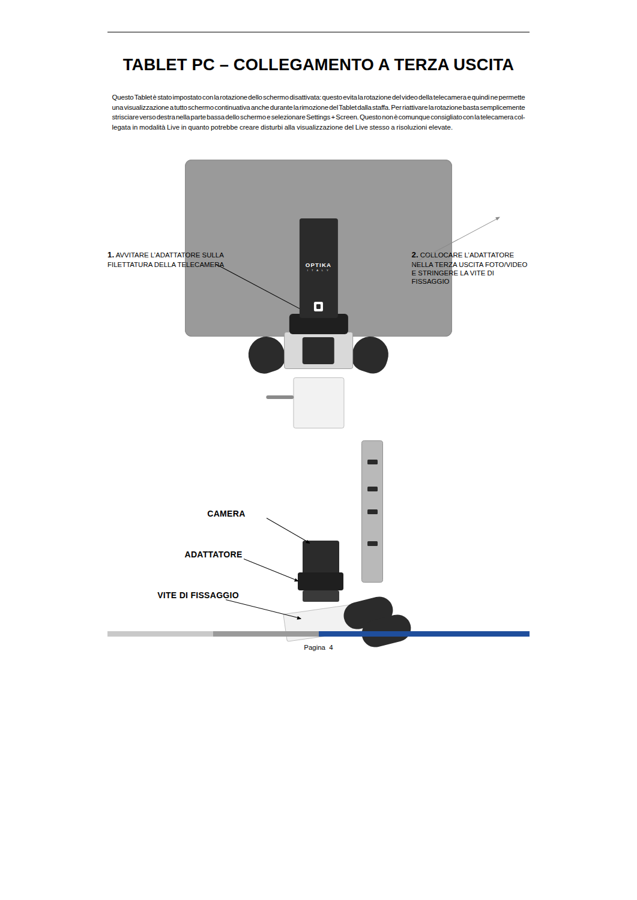TABLET PC – COLLEGAMENTO A TERZA USCITA
Questo Tablet è stato impostato con la rotazione dello schermo disattivata: questo evita la rotazione del video della telecamera e quindi ne permette una visualizzazione a tutto schermo continuativa anche durante la rimozione del Tablet dalla staffa. Per riattivare la rotazione basta semplicemente strisciare verso destra nella parte bassa dello schermo e selezionare Settings + Screen. Questo non è comunque consigliato con la telecamera col-legata in modalità Live in quanto potrebbe creare disturbi alla visualizzazione del Live stesso a risoluzioni elevate.
OPTIKAI T A L Y
1. AVVITARE L’ADATTATORE SULLA FILETTATURA DELLA TELECAMERA
2. COLLOCARE L’ADATTATORE NELLA TERZA USCITA FOTO/VIDEO E STRINGERE LA VITE DI FISSAGGIO
CAMERA
ADATTATORE
VITE DI FISSAGGIO
Pagina 4